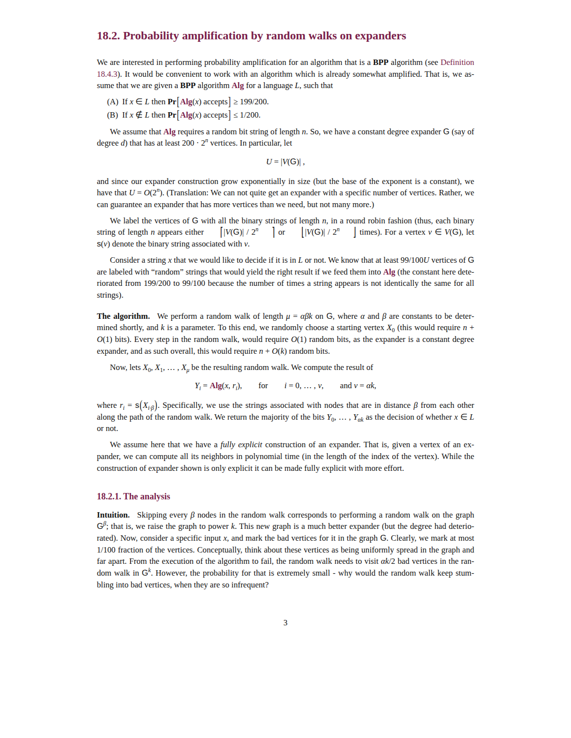18.2. Probability amplification by random walks on expanders
We are interested in performing probability amplification for an algorithm that is a BPP algorithm (see Definition 18.4.3). It would be convenient to work with an algorithm which is already somewhat amplified. That is, we assume that we are given a BPP algorithm Alg for a language L, such that
(A) If x ∈ L then Pr[Alg(x) accepts] ≥ 199/200.
(B) If x ∉ L then Pr[Alg(x) accepts] ≤ 1/200.
We assume that Alg requires a random bit string of length n. So, we have a constant degree expander G (say of degree d) that has at least 200 · 2n vertices. In particular, let
U = |V(G)| ,
and since our expander construction grow exponentially in size (but the base of the exponent is a constant), we have that U = O(2n). (Translation: We can not quite get an expander with a specific number of vertices. Rather, we can guarantee an expander that has more vertices than we need, but not many more.)
We label the vertices of G with all the binary strings of length n, in a round robin fashion (thus, each binary string of length n appears either ⌈|V(G)| / 2n⌉ or ⌊|V(G)| / 2n⌋ times). For a vertex v ∈ V(G), let s(v) denote the binary string associated with v.
Consider a string x that we would like to decide if it is in L or not. We know that at least 99/100U vertices of G are labeled with “random” strings that would yield the right result if we feed them into Alg (the constant here deteriorated from 199/200 to 99/100 because the number of times a string appears is not identically the same for all strings).
The algorithm. We perform a random walk of length μ = αβk on G, where α and β are constants to be determined shortly, and k is a parameter. To this end, we randomly choose a starting vertex X0 (this would require n + O(1) bits). Every step in the random walk, would require O(1) random bits, as the expander is a constant degree expander, and as such overall, this would require n + O(k) random bits.
Now, lets X0, X1, … , Xμ be the resulting random walk. We compute the result of
Yi = Alg(x, ri), for i = 0, … , ν, and ν = αk,
where ri = s(Xi·β). Specifically, we use the strings associated with nodes that are in distance β from each other along the path of the random walk. We return the majority of the bits Y0, … , Yαk as the decision of whether x ∈ L or not.
We assume here that we have a fully explicit construction of an expander. That is, given a vertex of an expander, we can compute all its neighbors in polynomial time (in the length of the index of the vertex). While the construction of expander shown is only explicit it can be made fully explicit with more effort.
18.2.1. The analysis
Intuition. Skipping every β nodes in the random walk corresponds to performing a random walk on the graph Gβ; that is, we raise the graph to power k. This new graph is a much better expander (but the degree had deteriorated). Now, consider a specific input x, and mark the bad vertices for it in the graph G. Clearly, we mark at most 1/100 fraction of the vertices. Conceptually, think about these vertices as being uniformly spread in the graph and far apart. From the execution of the algorithm to fail, the random walk needs to visit αk/2 bad vertices in the random walk in Gk. However, the probability for that is extremely small - why would the random walk keep stumbling into bad vertices, when they are so infrequent?
3